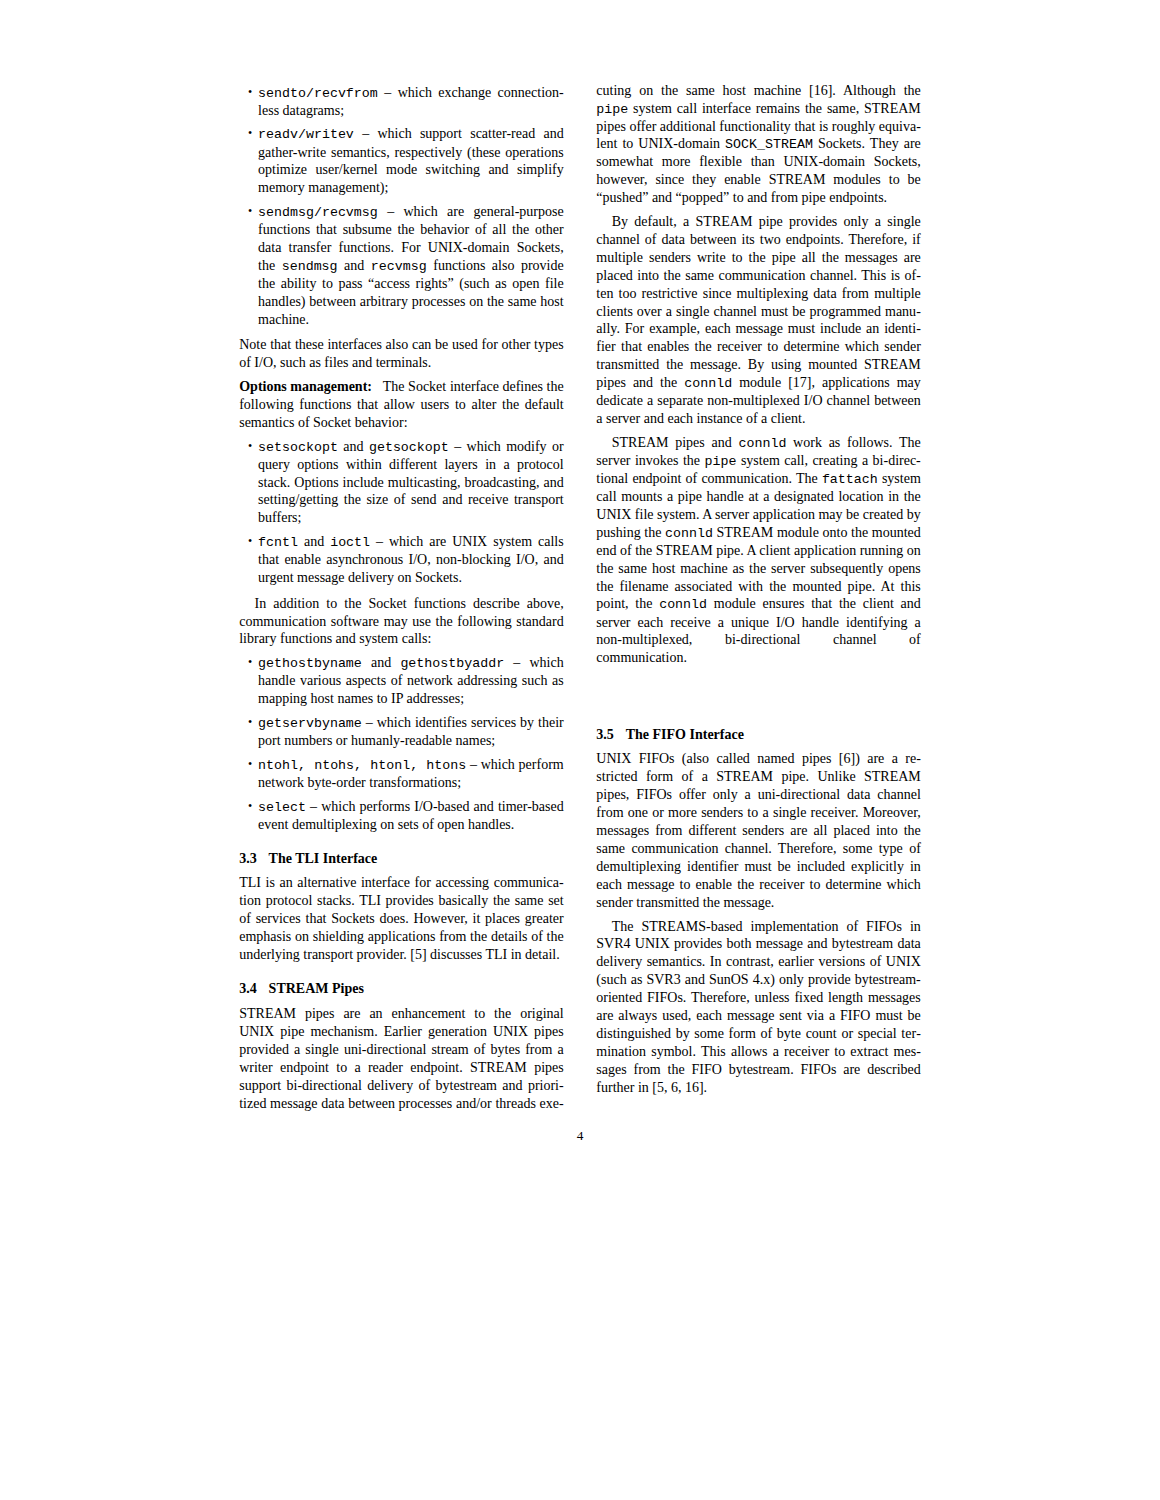sendto/recvfrom – which exchange connection-less datagrams;
readv/writev – which support scatter-read and gather-write semantics, respectively (these operations optimize user/kernel mode switching and simplify memory management);
sendmsg/recvmsg – which are general-purpose functions that subsume the behavior of all the other data transfer functions. For UNIX-domain Sockets, the sendmsg and recvmsg functions also provide the ability to pass “access rights” (such as open file handles) between arbitrary processes on the same host machine.
Note that these interfaces also can be used for other types of I/O, such as files and terminals.
Options management: The Socket interface defines the following functions that allow users to alter the default semantics of Socket behavior:
setsockopt and getsockopt – which modify or query options within different layers in a protocol stack. Options include multicasting, broadcasting, and setting/getting the size of send and receive transport buffers;
fcntl and ioctl – which are UNIX system calls that enable asynchronous I/O, non-blocking I/O, and urgent message delivery on Sockets.
In addition to the Socket functions describe above, communication software may use the following standard library functions and system calls:
gethostbyname and gethostbyaddr – which handle various aspects of network addressing such as mapping host names to IP addresses;
getservbyname – which identifies services by their port numbers or humanly-readable names;
ntohl, ntohs, htonl, htons – which perform network byte-order transformations;
select – which performs I/O-based and timer-based event demultiplexing on sets of open handles.
3.3 The TLI Interface
TLI is an alternative interface for accessing communication protocol stacks. TLI provides basically the same set of services that Sockets does. However, it places greater emphasis on shielding applications from the details of the underlying transport provider. [5] discusses TLI in detail.
3.4 STREAM Pipes
STREAM pipes are an enhancement to the original UNIX pipe mechanism. Earlier generation UNIX pipes provided a single uni-directional stream of bytes from a writer endpoint to a reader endpoint. STREAM pipes support bi-directional delivery of bytestream and prioritized message data between processes and/or threads executing on the same host machine [16]. Although the pipe system call interface remains the same, STREAM pipes offer additional functionality that is roughly equivalent to UNIX-domain SOCK_STREAM Sockets. They are somewhat more flexible than UNIX-domain Sockets, however, since they enable STREAM modules to be “pushed” and “popped” to and from pipe endpoints.
By default, a STREAM pipe provides only a single channel of data between its two endpoints. Therefore, if multiple senders write to the pipe all the messages are placed into the same communication channel. This is often too restrictive since multiplexing data from multiple clients over a single channel must be programmed manually. For example, each message must include an identifier that enables the receiver to determine which sender transmitted the message. By using mounted STREAM pipes and the connld module [17], applications may dedicate a separate non-multiplexed I/O channel between a server and each instance of a client.
STREAM pipes and connld work as follows. The server invokes the pipe system call, creating a bi-directional endpoint of communication. The fattach system call mounts a pipe handle at a designated location in the UNIX file system. A server application may be created by pushing the connld STREAM module onto the mounted end of the STREAM pipe. A client application running on the same host machine as the server subsequently opens the filename associated with the mounted pipe. At this point, the connld module ensures that the client and server each receive a unique I/O handle identifying a non-multiplexed, bi-directional channel of communication.
3.5 The FIFO Interface
UNIX FIFOs (also called named pipes [6]) are a restricted form of a STREAM pipe. Unlike STREAM pipes, FIFOs offer only a uni-directional data channel from one or more senders to a single receiver. Moreover, messages from different senders are all placed into the same communication channel. Therefore, some type of demultiplexing identifier must be included explicitly in each message to enable the receiver to determine which sender transmitted the message.
The STREAMS-based implementation of FIFOs in SVR4 UNIX provides both message and bytestream data delivery semantics. In contrast, earlier versions of UNIX (such as SVR3 and SunOS 4.x) only provide bytestream-oriented FIFOs. Therefore, unless fixed length messages are always used, each message sent via a FIFO must be distinguished by some form of byte count or special termination symbol. This allows a receiver to extract messages from the FIFO bytestream. FIFOs are described further in [5, 6, 16].
4